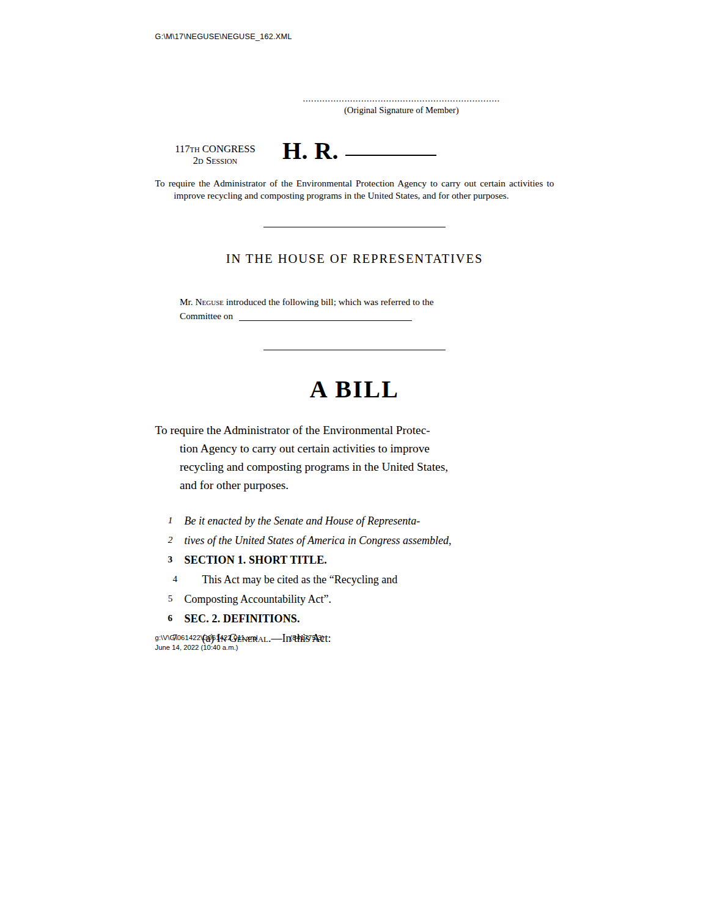G:\M\17\NEGUSE\NEGUSE_162.XML
.......................................................................
(Original Signature of Member)
117th CONGRESS 2d Session
H. R.
To require the Administrator of the Environmental Protection Agency to carry out certain activities to improve recycling and composting programs in the United States, and for other purposes.
IN THE HOUSE OF REPRESENTATIVES
Mr. Neguse introduced the following bill; which was referred to the Committee on
A BILL
To require the Administrator of the Environmental Protec- tion Agency to carry out certain activities to improve recycling and composting programs in the United States, and for other purposes.
Be it enacted by the Senate and House of Representa-
tives of the United States of America in Congress assembled,
SECTION 1. SHORT TITLE.
This Act may be cited as the “Recycling and
Composting Accountability Act”.
SEC. 2. DEFINITIONS.
(a) In General.—In this Act:
g:\V\G\061422\G061422.011.xml (841775|3)
June 14, 2022 (10:40 a.m.)